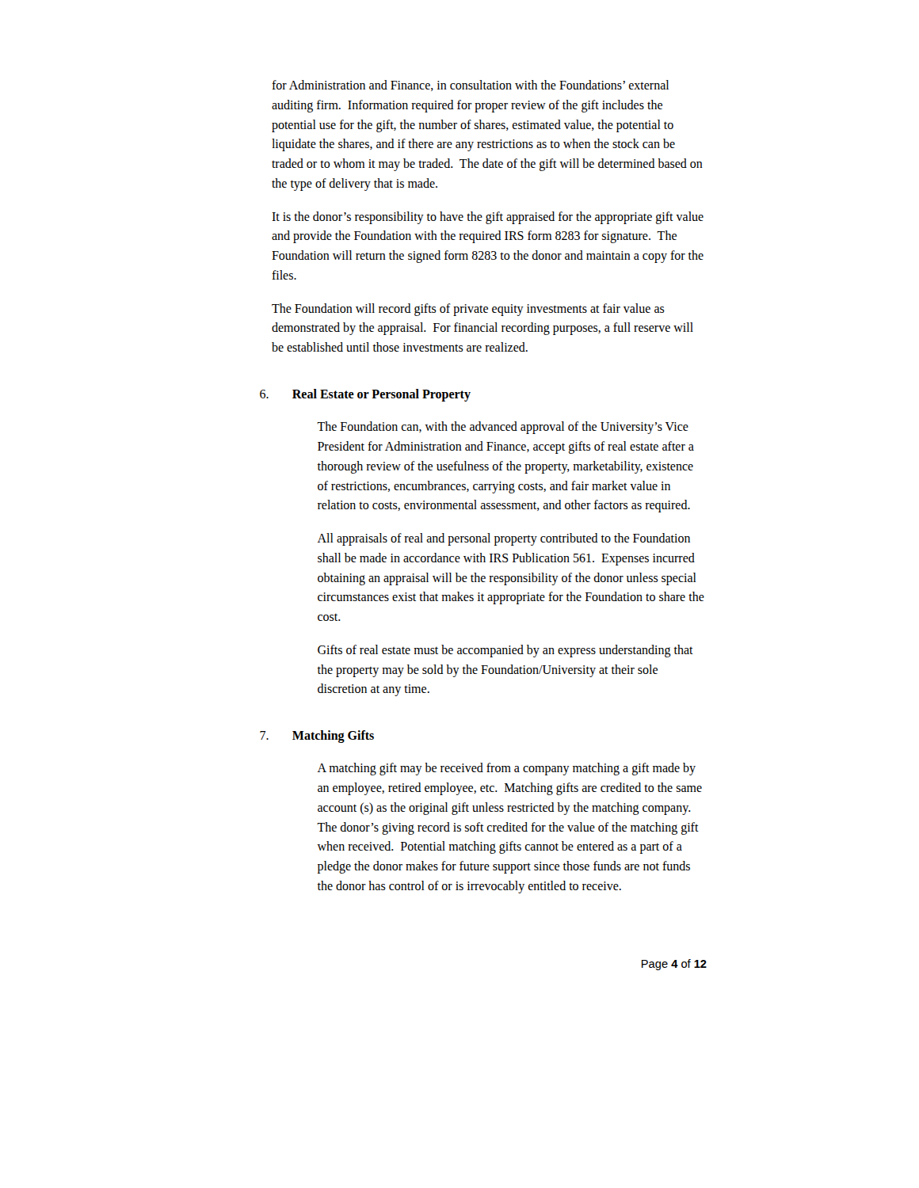for Administration and Finance, in consultation with the Foundations’ external auditing firm. Information required for proper review of the gift includes the potential use for the gift, the number of shares, estimated value, the potential to liquidate the shares, and if there are any restrictions as to when the stock can be traded or to whom it may be traded. The date of the gift will be determined based on the type of delivery that is made.
It is the donor’s responsibility to have the gift appraised for the appropriate gift value and provide the Foundation with the required IRS form 8283 for signature. The Foundation will return the signed form 8283 to the donor and maintain a copy for the files.
The Foundation will record gifts of private equity investments at fair value as demonstrated by the appraisal. For financial recording purposes, a full reserve will be established until those investments are realized.
6.
Real Estate or Personal Property
The Foundation can, with the advanced approval of the University’s Vice President for Administration and Finance, accept gifts of real estate after a thorough review of the usefulness of the property, marketability, existence of restrictions, encumbrances, carrying costs, and fair market value in relation to costs, environmental assessment, and other factors as required.
All appraisals of real and personal property contributed to the Foundation shall be made in accordance with IRS Publication 561. Expenses incurred obtaining an appraisal will be the responsibility of the donor unless special circumstances exist that makes it appropriate for the Foundation to share the cost.
Gifts of real estate must be accompanied by an express understanding that the property may be sold by the Foundation/University at their sole discretion at any time.
7.
Matching Gifts
A matching gift may be received from a company matching a gift made by an employee, retired employee, etc. Matching gifts are credited to the same account (s) as the original gift unless restricted by the matching company. The donor’s giving record is soft credited for the value of the matching gift when received. Potential matching gifts cannot be entered as a part of a pledge the donor makes for future support since those funds are not funds the donor has control of or is irrevocably entitled to receive.
Page 4 of 12